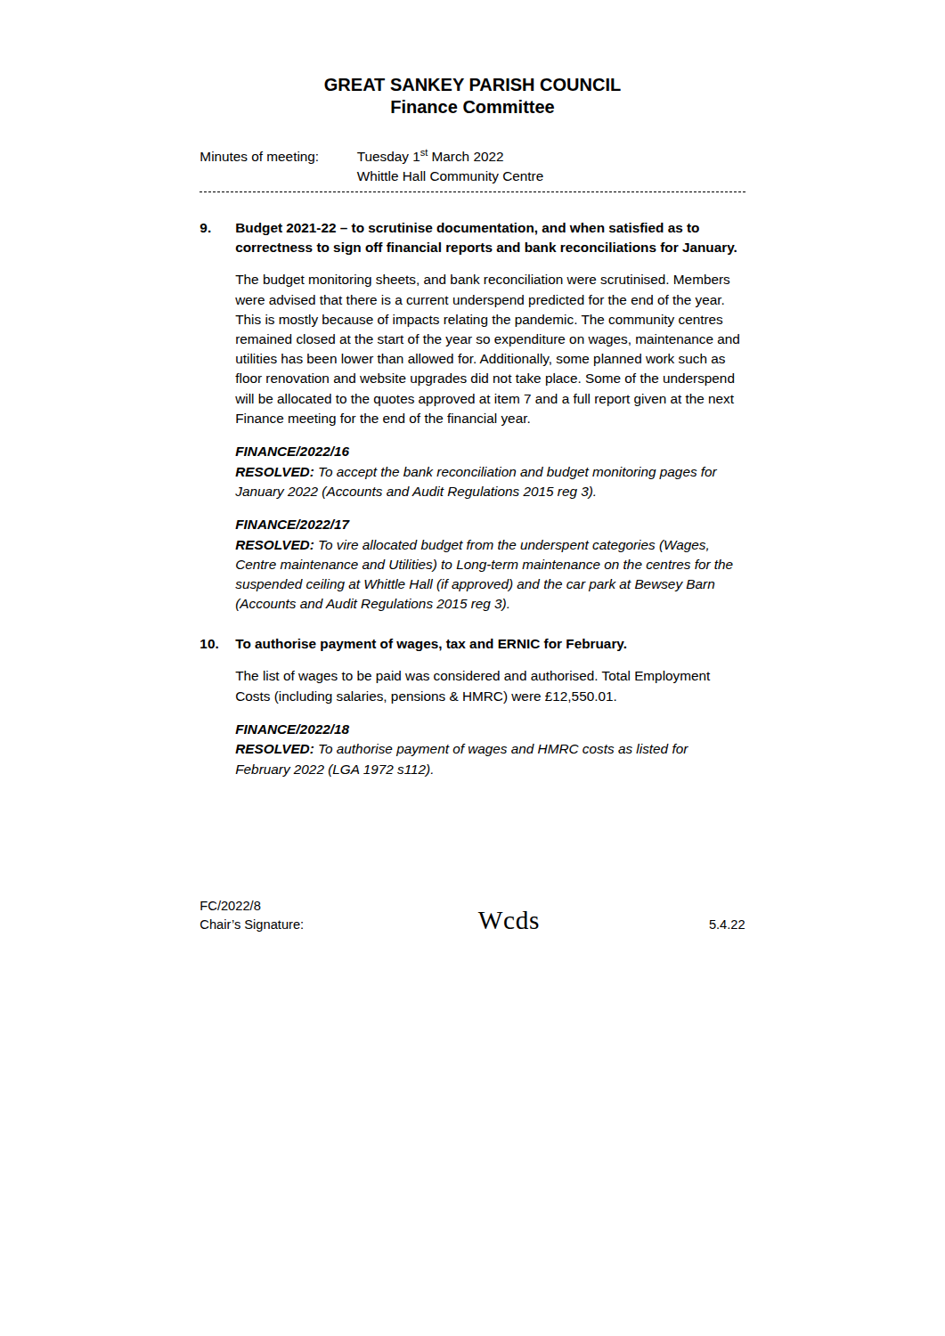GREAT SANKEY PARISH COUNCIL
Finance Committee
Minutes of meeting:
Tuesday 1st March 2022 Whittle Hall Community Centre
9.
Budget 2021-22 – to scrutinise documentation, and when satisfied as to correctness to sign off financial reports and bank reconciliations for January.
The budget monitoring sheets, and bank reconciliation were scrutinised. Members were advised that there is a current underspend predicted for the end of the year. This is mostly because of impacts relating the pandemic. The community centres remained closed at the start of the year so expenditure on wages, maintenance and utilities has been lower than allowed for. Additionally, some planned work such as floor renovation and website upgrades did not take place. Some of the underspend will be allocated to the quotes approved at item 7 and a full report given at the next Finance meeting for the end of the financial year.
FINANCE/2022/16 RESOLVED: To accept the bank reconciliation and budget monitoring pages for January 2022 (Accounts and Audit Regulations 2015 reg 3).
FINANCE/2022/17 RESOLVED: To vire allocated budget from the underspent categories (Wages, Centre maintenance and Utilities) to Long-term maintenance on the centres for the suspended ceiling at Whittle Hall (if approved) and the car park at Bewsey Barn (Accounts and Audit Regulations 2015 reg 3).
10.
To authorise payment of wages, tax and ERNIC for February.
The list of wages to be paid was considered and authorised. Total Employment Costs (including salaries, pensions & HMRC) were £12,550.01.
FINANCE/2022/18 RESOLVED: To authorise payment of wages and HMRC costs as listed for February 2022 (LGA 1972 s112).
FC/2022/8
Chair’s Signature:
Wcds
5.4.22